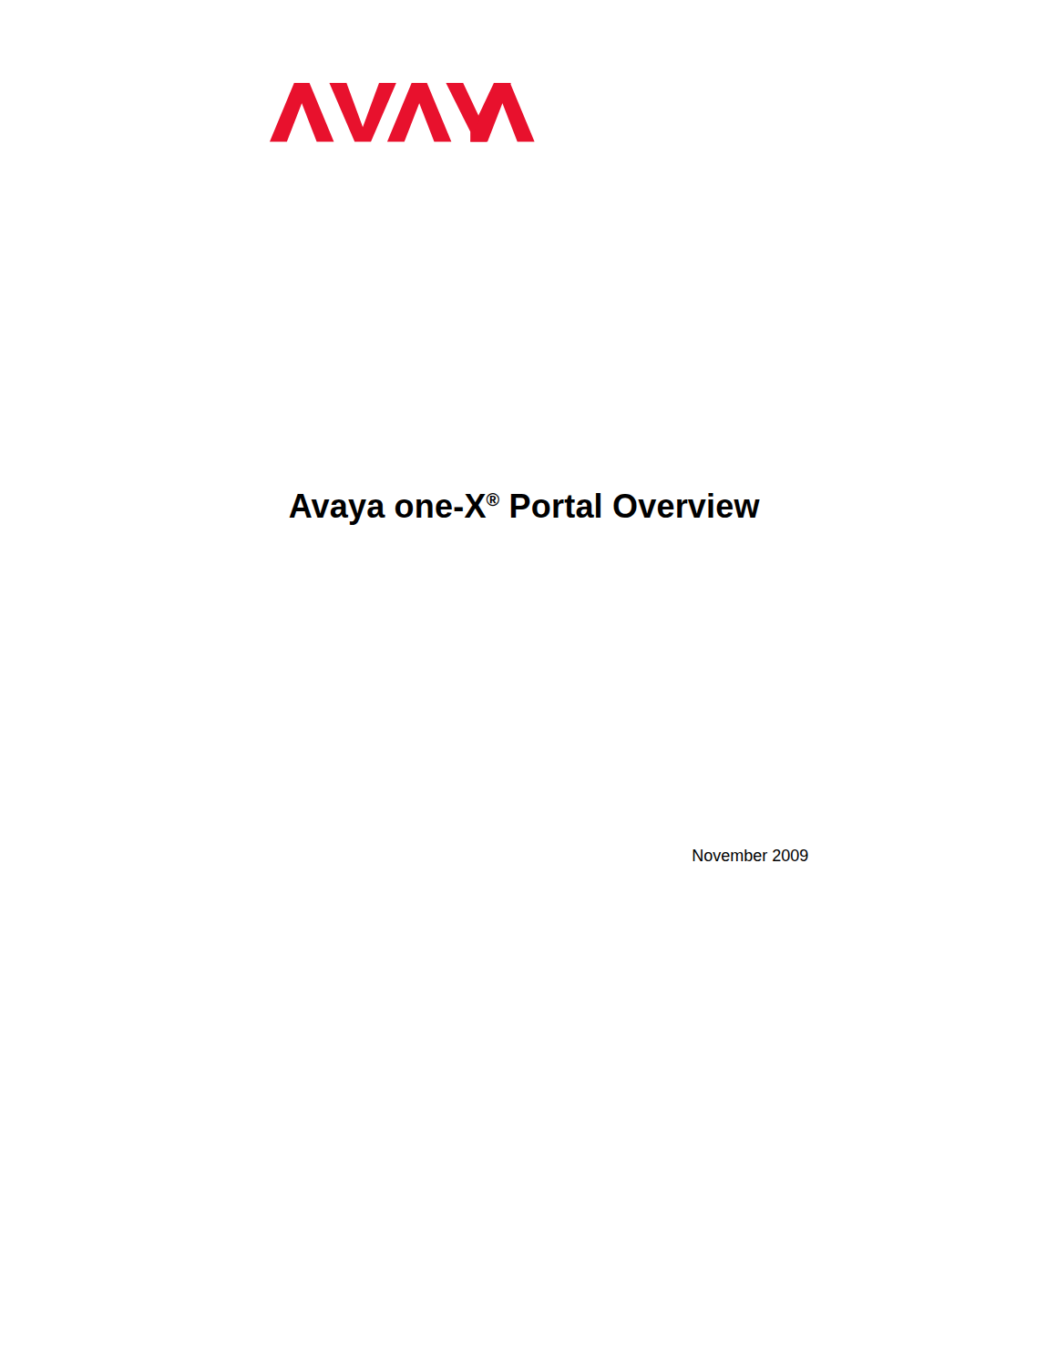AVAYA
Avaya one-X® Portal Overview
November 2009